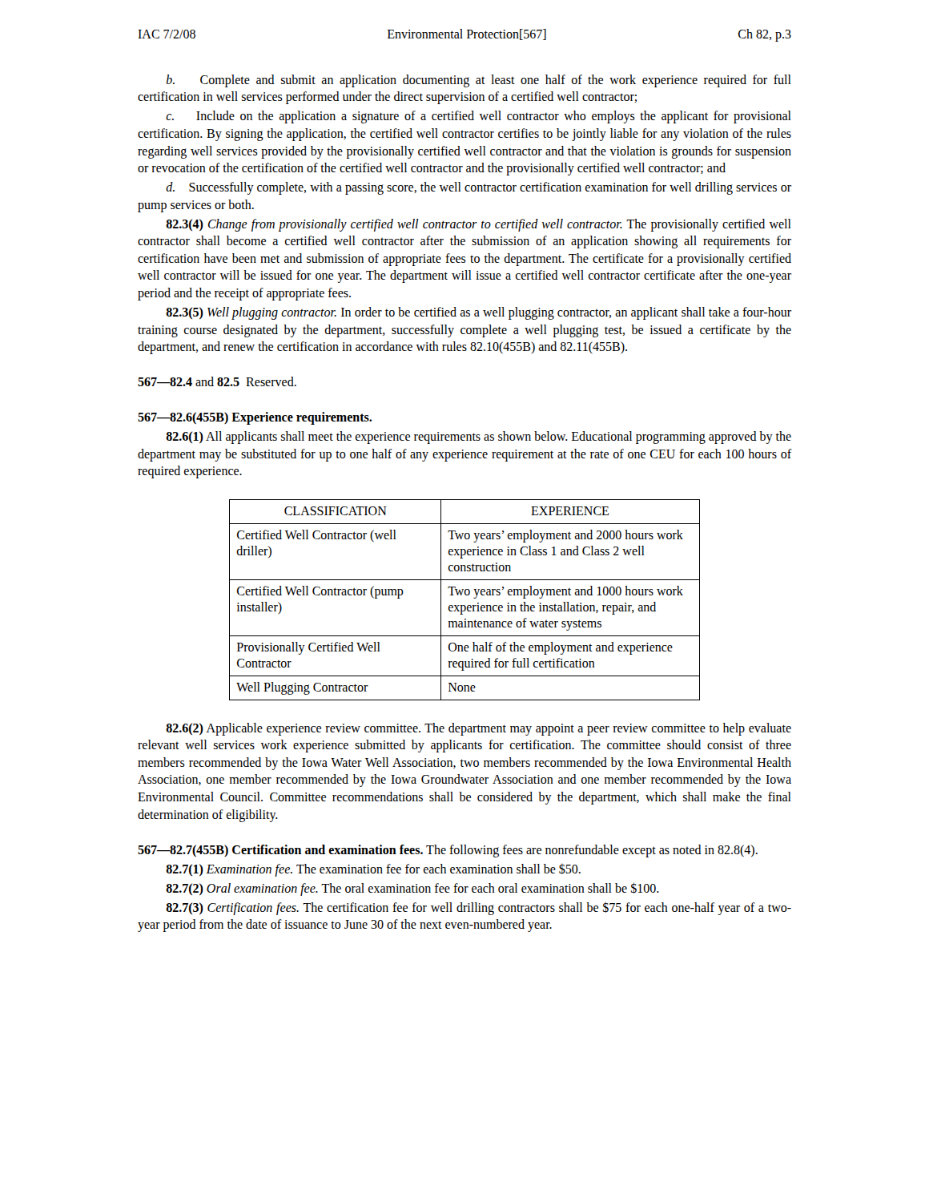IAC 7/2/08 Environmental Protection[567] Ch 82, p.3
b. Complete and submit an application documenting at least one half of the work experience required for full certification in well services performed under the direct supervision of a certified well contractor;
c. Include on the application a signature of a certified well contractor who employs the applicant for provisional certification. By signing the application, the certified well contractor certifies to be jointly liable for any violation of the rules regarding well services provided by the provisionally certified well contractor and that the violation is grounds for suspension or revocation of the certification of the certified well contractor and the provisionally certified well contractor; and
d. Successfully complete, with a passing score, the well contractor certification examination for well drilling services or pump services or both.
82.3(4) Change from provisionally certified well contractor to certified well contractor. The provisionally certified well contractor shall become a certified well contractor after the submission of an application showing all requirements for certification have been met and submission of appropriate fees to the department. The certificate for a provisionally certified well contractor will be issued for one year. The department will issue a certified well contractor certificate after the one-year period and the receipt of appropriate fees.
82.3(5) Well plugging contractor. In order to be certified as a well plugging contractor, an applicant shall take a four-hour training course designated by the department, successfully complete a well plugging test, be issued a certificate by the department, and renew the certification in accordance with rules 82.10(455B) and 82.11(455B).
567—82.4 and 82.5 Reserved.
567—82.6(455B) Experience requirements.
82.6(1) All applicants shall meet the experience requirements as shown below. Educational programming approved by the department may be substituted for up to one half of any experience requirement at the rate of one CEU for each 100 hours of required experience.
| CLASSIFICATION | EXPERIENCE |
| --- | --- |
| Certified Well Contractor (well driller) | Two years’ employment and 2000 hours work experience in Class 1 and Class 2 well construction |
| Certified Well Contractor (pump installer) | Two years’ employment and 1000 hours work experience in the installation, repair, and maintenance of water systems |
| Provisionally Certified Well Contractor | One half of the employment and experience required for full certification |
| Well Plugging Contractor | None |
82.6(2) Applicable experience review committee. The department may appoint a peer review committee to help evaluate relevant well services work experience submitted by applicants for certification. The committee should consist of three members recommended by the Iowa Water Well Association, two members recommended by the Iowa Environmental Health Association, one member recommended by the Iowa Groundwater Association and one member recommended by the Iowa Environmental Council. Committee recommendations shall be considered by the department, which shall make the final determination of eligibility.
567—82.7(455B) Certification and examination fees. The following fees are nonrefundable except as noted in 82.8(4).
82.7(1) Examination fee. The examination fee for each examination shall be $50.
82.7(2) Oral examination fee. The oral examination fee for each oral examination shall be $100.
82.7(3) Certification fees. The certification fee for well drilling contractors shall be $75 for each one-half year of a two-year period from the date of issuance to June 30 of the next even-numbered year.